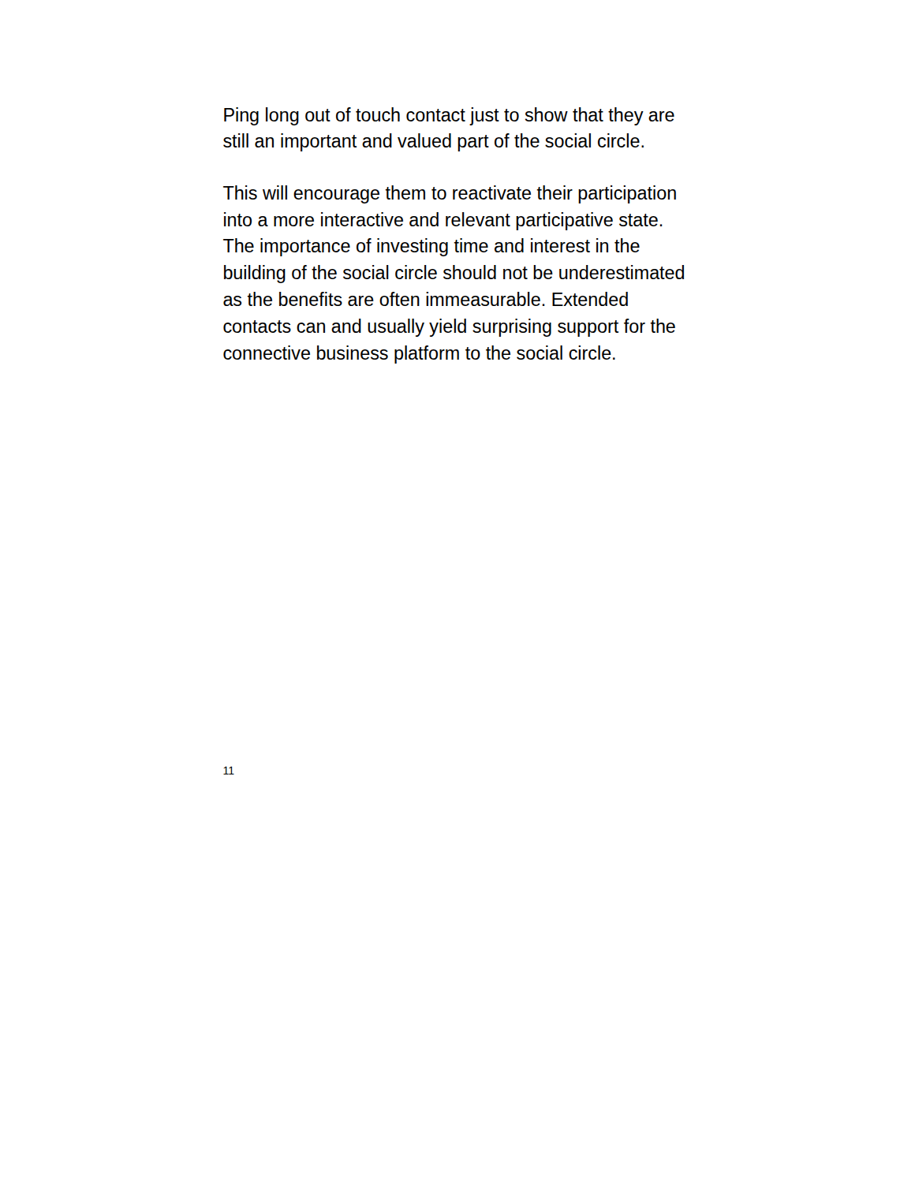Ping long out of touch contact just to show that they are still an important and valued part of the social circle.
This will encourage them to reactivate their participation into a more interactive and relevant participative state. The importance of investing time and interest in the building of the social circle should not be underestimated as the benefits are often immeasurable. Extended contacts can and usually yield surprising support for the connective business platform to the social circle.
11